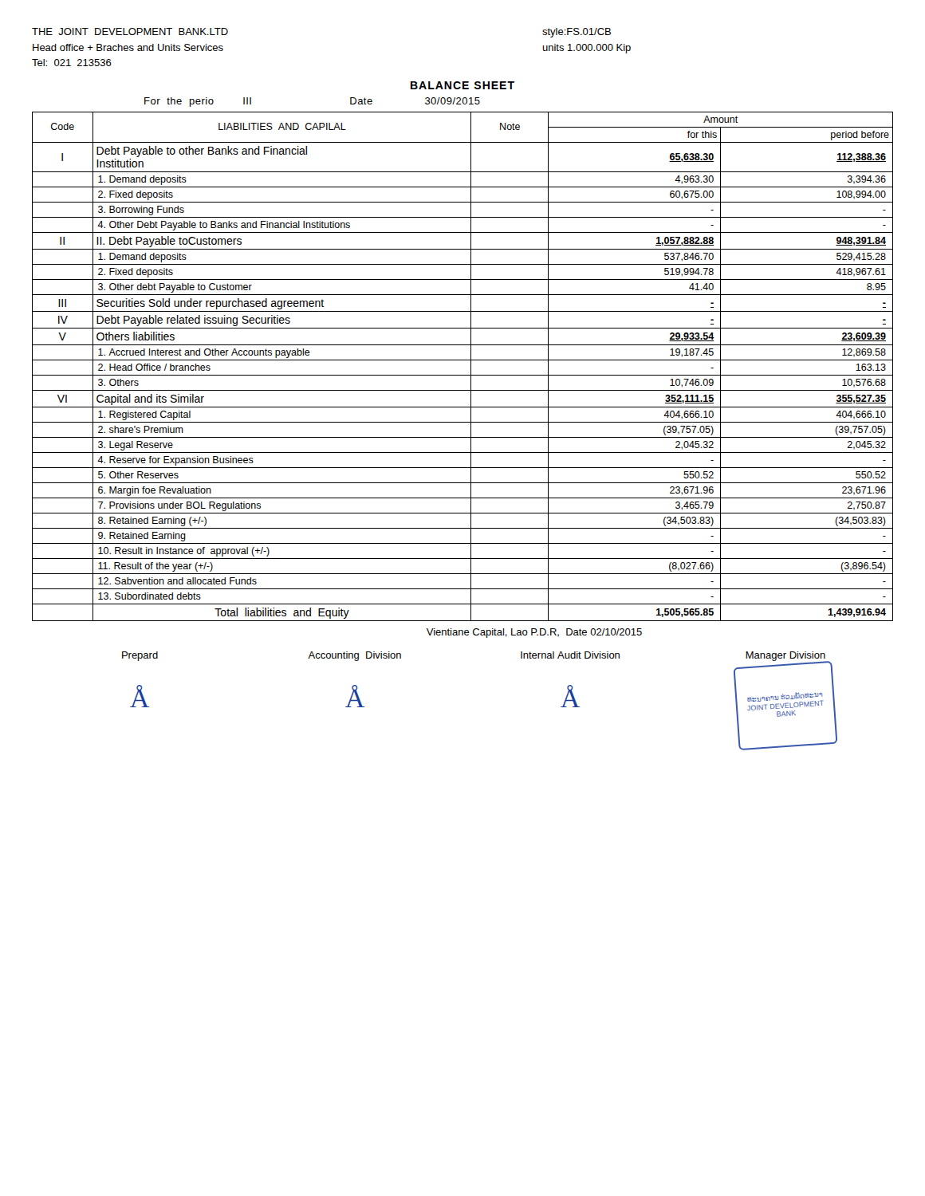THE JOINT DEVELOPMENT BANK.LTD
Head office + Braches and Units Services
Tel: 021 213536
style:FS.01/CB
units 1.000.000 Kip
BALANCE SHEET
For the perio III Date 30/09/2015
| Code | LIABILITIES AND CAPILAL | Note | Amount |
| --- | --- | --- | --- |
| for this | period before |
| I | Debt Payable to other Banks and Financial Institution | | 65,638.30 | 112,388.36 |
| | 1. Demand deposits | | 4,963.30 | 3,394.36 |
| | 2. Fixed deposits | | 60,675.00 | 108,994.00 |
| | 3. Borrowing Funds | | - | - |
| | 4. Other Debt Payable to Banks and Financial Institutions | | - | - |
| II | II. Debt Payable toCustomers | | 1,057,882.88 | 948,391.84 |
| | 1. Demand deposits | | 537,846.70 | 529,415.28 |
| | 2. Fixed deposits | | 519,994.78 | 418,967.61 |
| | 3. Other debt Payable to Customer | | 41.40 | 8.95 |
| III | Securities Sold under repurchased agreement | | - | - |
| IV | Debt Payable related issuing Securities | | - | - |
| V | Others liabilities | | 29,933.54 | 23,609.39 |
| | 1. Accrued Interest and Other Accounts payable | | 19,187.45 | 12,869.58 |
| | 2. Head Office / branches | | - | 163.13 |
| | 3. Others | | 10,746.09 | 10,576.68 |
| VI | Capital and its Similar | | 352,111.15 | 355,527.35 |
| | 1. Registered Capital | | 404,666.10 | 404,666.10 |
| | 2. share's Premium | | (39,757.05) | (39,757.05) |
| | 3. Legal Reserve | | 2,045.32 | 2,045.32 |
| | 4. Reserve for Expansion Businees | | - | - |
| | 5. Other Reserves | | 550.52 | 550.52 |
| | 6. Margin foe Revaluation | | 23,671.96 | 23,671.96 |
| | 7. Provisions under BOL Regulations | | 3,465.79 | 2,750.87 |
| | 8. Retained Earning (+/-) | | (34,503.83) | (34,503.83) |
| | 9. Retained Earning | | - | - |
| | 10. Result in Instance of approval (+/-) | | - | - |
| | 11. Result of the year (+/-) | | (8,027.66) | (3,896.54) |
| | 12. Sabvention and allocated Funds | | - | - |
| | 13. Subordinated debts | | - | - |
| | Total liabilities and Equity | | 1,505,565.85 | 1,439,916.94 |
Vientiane Capital, Lao P.D.R, Date 02/10/2015
| Prepard | Accounting Division | Internal Audit Division | Manager Division |
| Å | Å | Å | ທະນາຄານ ຮ່ວມພັດທະນາ JOINT DEVELOPMENT BANK |